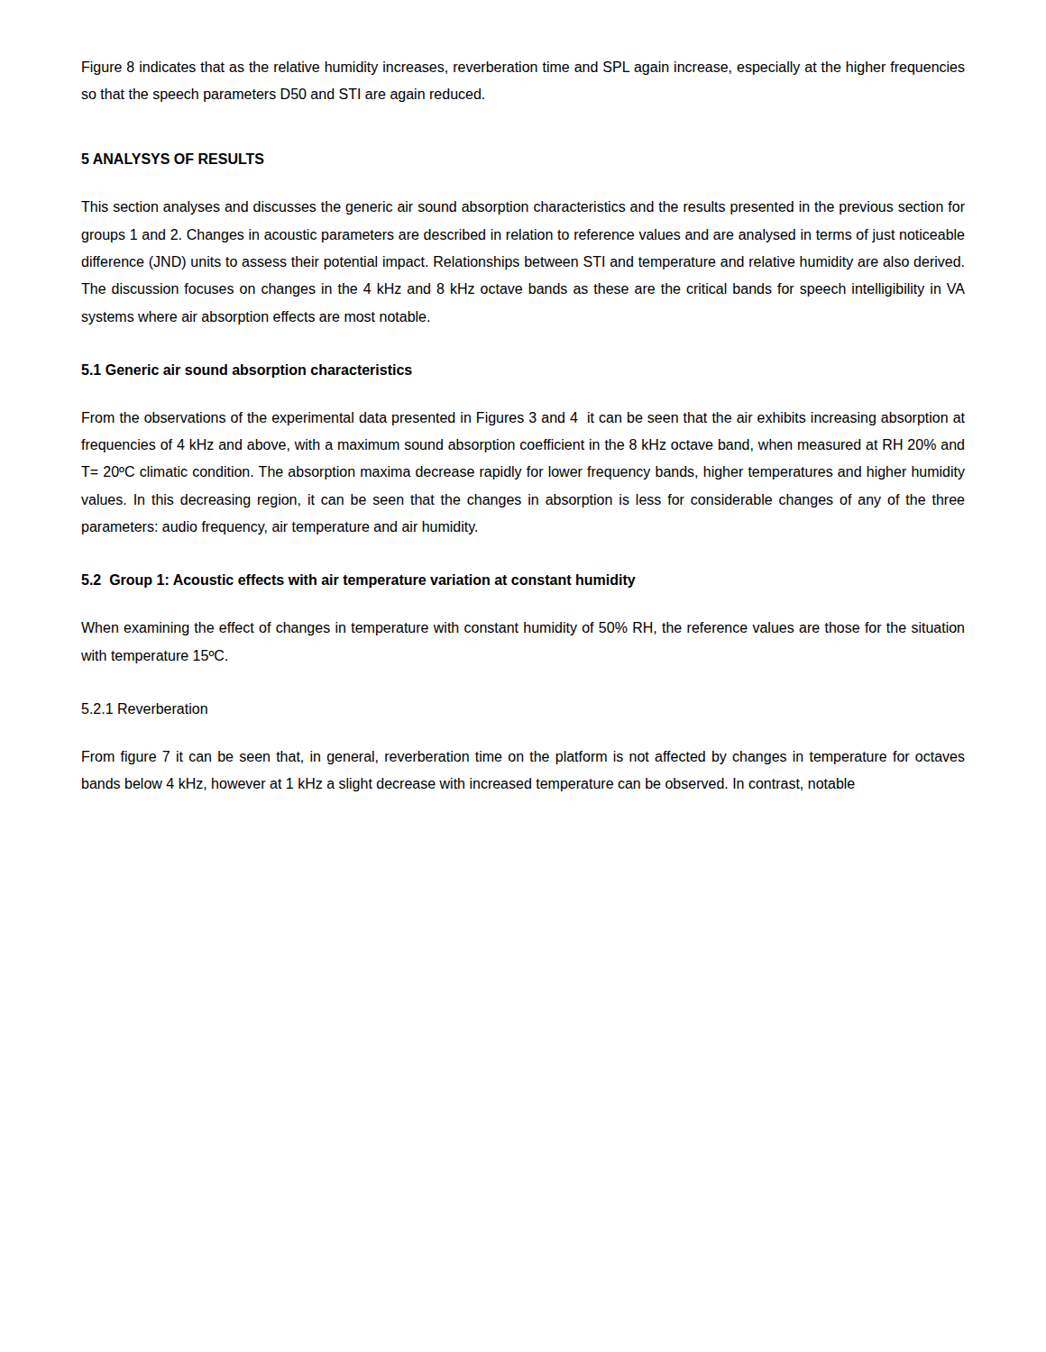Figure 8 indicates that as the relative humidity increases, reverberation time and SPL again increase, especially at the higher frequencies so that the speech parameters D50 and STI are again reduced.
5 ANALYSYS OF RESULTS
This section analyses and discusses the generic air sound absorption characteristics and the results presented in the previous section for groups 1 and 2. Changes in acoustic parameters are described in relation to reference values and are analysed in terms of just noticeable difference (JND) units to assess their potential impact. Relationships between STI and temperature and relative humidity are also derived. The discussion focuses on changes in the 4 kHz and 8 kHz octave bands as these are the critical bands for speech intelligibility in VA systems where air absorption effects are most notable.
5.1 Generic air sound absorption characteristics
From the observations of the experimental data presented in Figures 3 and 4 it can be seen that the air exhibits increasing absorption at frequencies of 4 kHz and above, with a maximum sound absorption coefficient in the 8 kHz octave band, when measured at RH 20% and T= 20ºC climatic condition. The absorption maxima decrease rapidly for lower frequency bands, higher temperatures and higher humidity values. In this decreasing region, it can be seen that the changes in absorption is less for considerable changes of any of the three parameters: audio frequency, air temperature and air humidity.
5.2 Group 1: Acoustic effects with air temperature variation at constant humidity
When examining the effect of changes in temperature with constant humidity of 50% RH, the reference values are those for the situation with temperature 15ºC.
5.2.1 Reverberation
From figure 7 it can be seen that, in general, reverberation time on the platform is not affected by changes in temperature for octaves bands below 4 kHz, however at 1 kHz a slight decrease with increased temperature can be observed. In contrast, notable